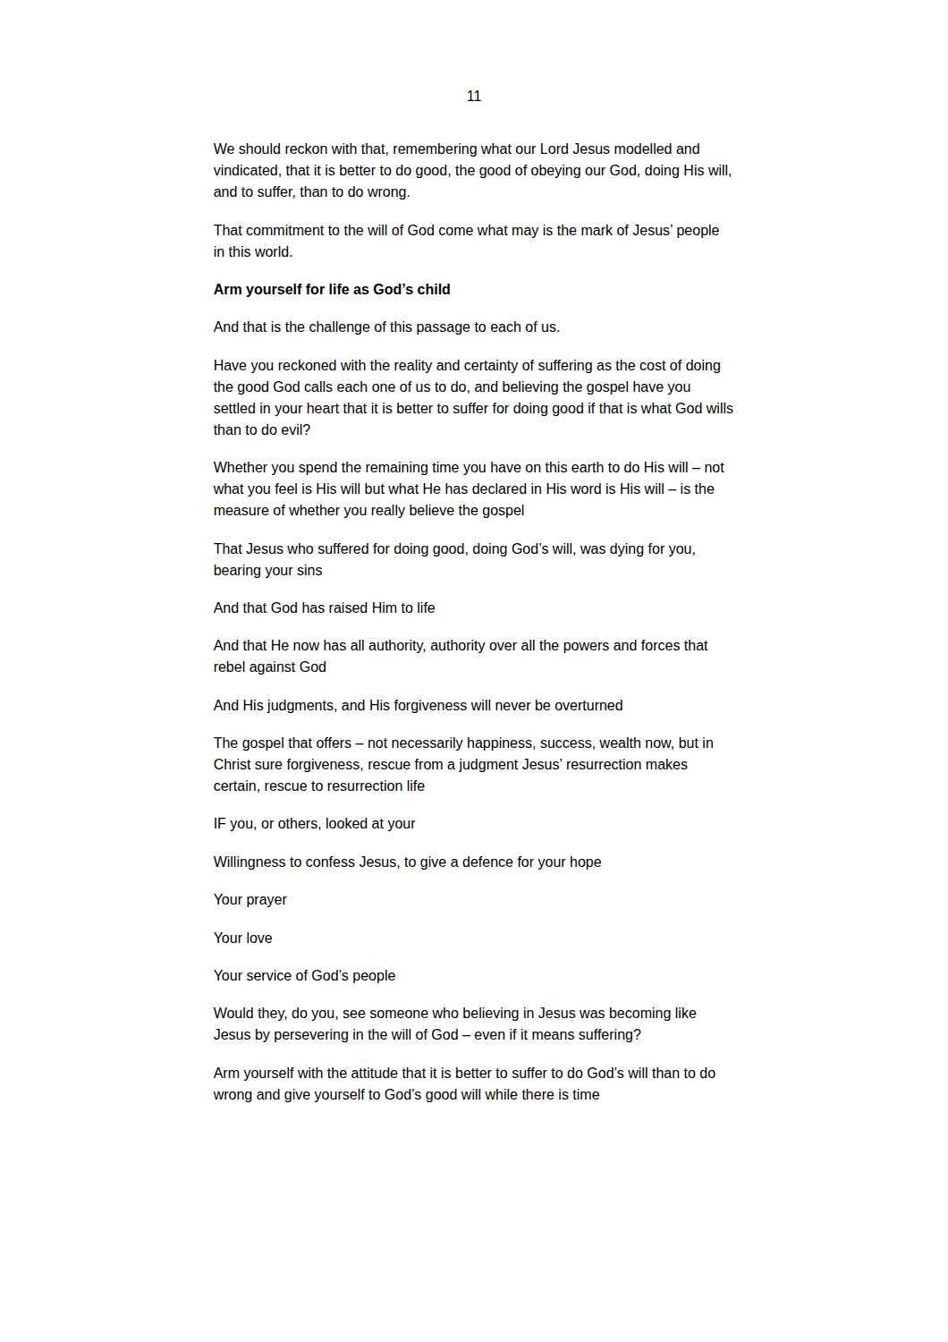11
We should reckon with that, remembering what our Lord Jesus modelled and vindicated, that it is better to do good, the good of obeying our God, doing His will, and to suffer, than to do wrong.
That commitment to the will of God come what may is the mark of Jesus’ people in this world.
Arm yourself for life as God’s child
And that is the challenge of this passage to each of us.
Have you reckoned with the reality and certainty of suffering as the cost of doing the good God calls each one of us to do, and believing the gospel have you settled in your heart that it is better to suffer for doing good if that is what God wills than to do evil?
Whether you spend the remaining time you have on this earth to do His will – not what you feel is His will but what He has declared in His word is His will – is the measure of whether you really believe the gospel
That Jesus who suffered for doing good, doing God’s will, was dying for you, bearing your sins
And that God has raised Him to life
And that He now has all authority, authority over all the powers and forces that rebel against God
And His judgments, and His forgiveness will never be overturned
The gospel that offers – not necessarily happiness, success, wealth now, but in Christ sure forgiveness, rescue from a judgment Jesus’ resurrection makes certain, rescue to resurrection life
IF you, or others, looked at your
Willingness to confess Jesus, to give a defence for your hope
Your prayer
Your love
Your service of God’s people
Would they, do you, see someone who believing in Jesus was becoming like Jesus by persevering in the will of God – even if it means suffering?
Arm yourself with the attitude that it is better to suffer to do God’s will than to do wrong and give yourself to God’s good will while there is time